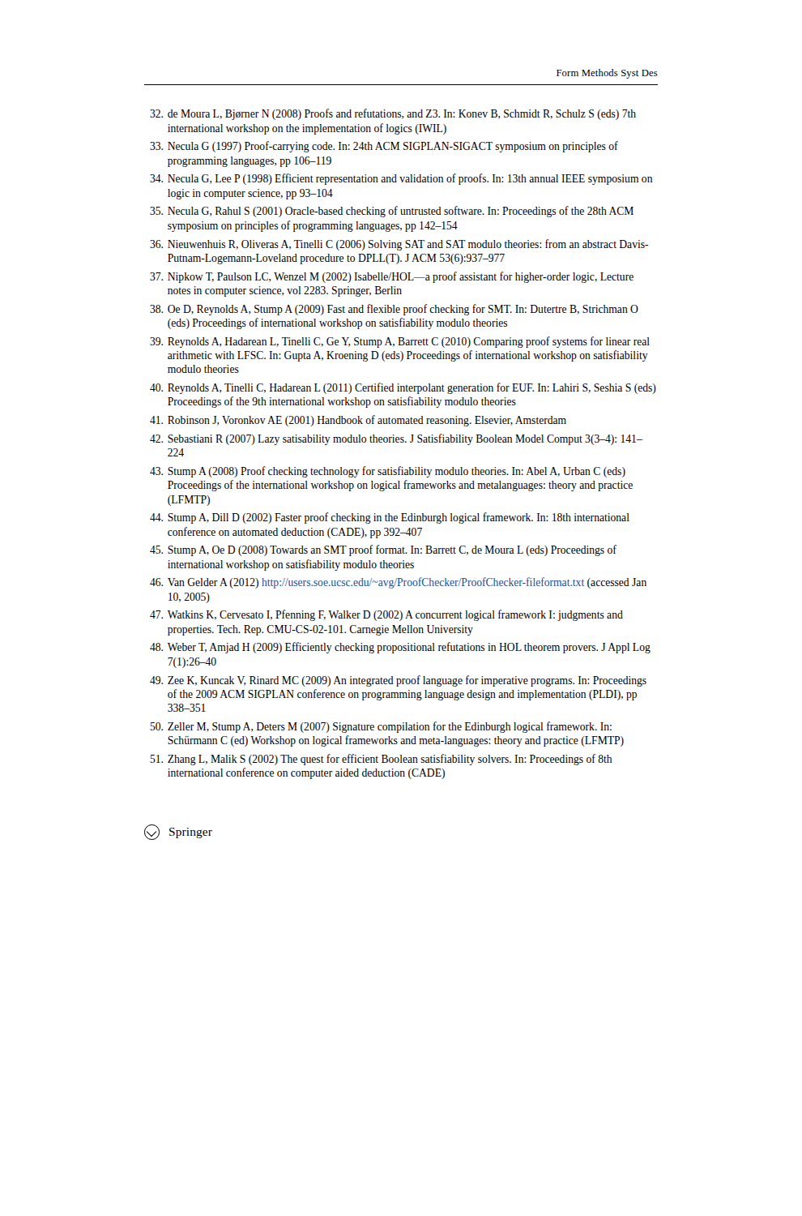Form Methods Syst Des
32. de Moura L, Bjørner N (2008) Proofs and refutations, and Z3. In: Konev B, Schmidt R, Schulz S (eds) 7th international workshop on the implementation of logics (IWIL)
33. Necula G (1997) Proof-carrying code. In: 24th ACM SIGPLAN-SIGACT symposium on principles of programming languages, pp 106–119
34. Necula G, Lee P (1998) Efficient representation and validation of proofs. In: 13th annual IEEE symposium on logic in computer science, pp 93–104
35. Necula G, Rahul S (2001) Oracle-based checking of untrusted software. In: Proceedings of the 28th ACM symposium on principles of programming languages, pp 142–154
36. Nieuwenhuis R, Oliveras A, Tinelli C (2006) Solving SAT and SAT modulo theories: from an abstract Davis-Putnam-Logemann-Loveland procedure to DPLL(T). J ACM 53(6):937–977
37. Nipkow T, Paulson LC, Wenzel M (2002) Isabelle/HOL—a proof assistant for higher-order logic, Lecture notes in computer science, vol 2283. Springer, Berlin
38. Oe D, Reynolds A, Stump A (2009) Fast and flexible proof checking for SMT. In: Dutertre B, Strichman O (eds) Proceedings of international workshop on satisfiability modulo theories
39. Reynolds A, Hadarean L, Tinelli C, Ge Y, Stump A, Barrett C (2010) Comparing proof systems for linear real arithmetic with LFSC. In: Gupta A, Kroening D (eds) Proceedings of international workshop on satisfiability modulo theories
40. Reynolds A, Tinelli C, Hadarean L (2011) Certified interpolant generation for EUF. In: Lahiri S, Seshia S (eds) Proceedings of the 9th international workshop on satisfiability modulo theories
41. Robinson J, Voronkov AE (2001) Handbook of automated reasoning. Elsevier, Amsterdam
42. Sebastiani R (2007) Lazy satisability modulo theories. J Satisfiability Boolean Model Comput 3(3–4): 141–224
43. Stump A (2008) Proof checking technology for satisfiability modulo theories. In: Abel A, Urban C (eds) Proceedings of the international workshop on logical frameworks and metalanguages: theory and practice (LFMTP)
44. Stump A, Dill D (2002) Faster proof checking in the Edinburgh logical framework. In: 18th international conference on automated deduction (CADE), pp 392–407
45. Stump A, Oe D (2008) Towards an SMT proof format. In: Barrett C, de Moura L (eds) Proceedings of international workshop on satisfiability modulo theories
46. Van Gelder A (2012) http://users.soe.ucsc.edu/~avg/ProofChecker/ProofChecker-fileformat.txt (accessed Jan 10, 2005)
47. Watkins K, Cervesato I, Pfenning F, Walker D (2002) A concurrent logical framework I: judgments and properties. Tech. Rep. CMU-CS-02-101. Carnegie Mellon University
48. Weber T, Amjad H (2009) Efficiently checking propositional refutations in HOL theorem provers. J Appl Log 7(1):26–40
49. Zee K, Kuncak V, Rinard MC (2009) An integrated proof language for imperative programs. In: Proceedings of the 2009 ACM SIGPLAN conference on programming language design and implementation (PLDI), pp 338–351
50. Zeller M, Stump A, Deters M (2007) Signature compilation for the Edinburgh logical framework. In: Schürmann C (ed) Workshop on logical frameworks and meta-languages: theory and practice (LFMTP)
51. Zhang L, Malik S (2002) The quest for efficient Boolean satisfiability solvers. In: Proceedings of 8th international conference on computer aided deduction (CADE)
Springer